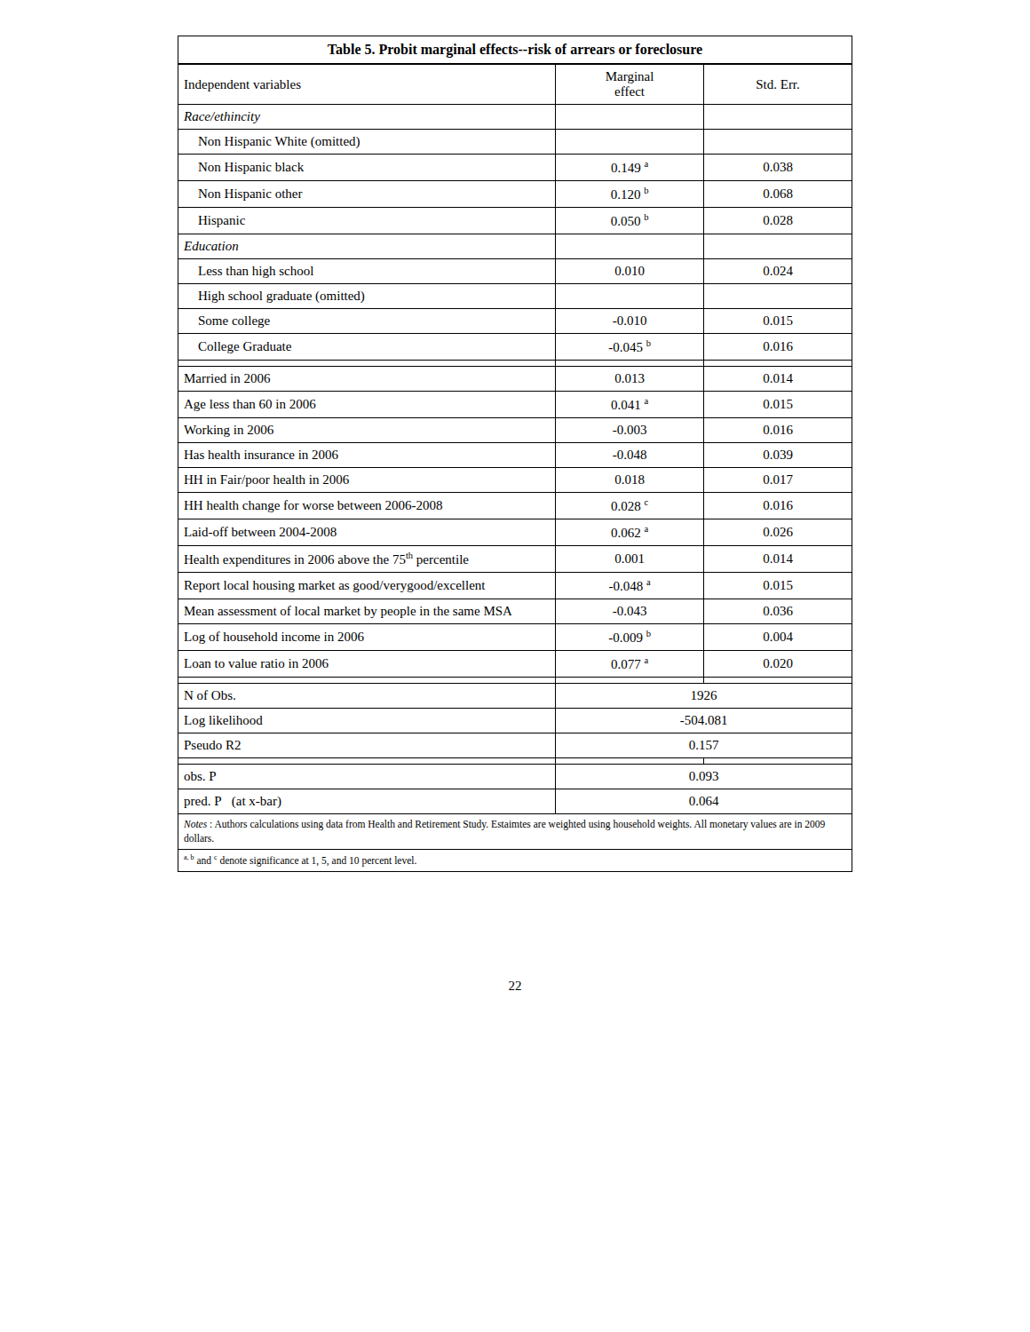| Table 5. Probit marginal effects--risk of arrears or foreclosure |
| Independent variables | Marginal effect | Std. Err. |
| Race/ethincity | | |
| Non Hispanic White (omitted) | | |
| Non Hispanic black | 0.149 a | 0.038 |
| Non Hispanic other | 0.120 b | 0.068 |
| Hispanic | 0.050 b | 0.028 |
| Education | | |
| Less than high school | 0.010 | 0.024 |
| High school graduate (omitted) | | |
| Some college | -0.010 | 0.015 |
| College Graduate | -0.045 b | 0.016 |
| Married in 2006 | 0.013 | 0.014 |
| Age less than 60 in 2006 | 0.041 a | 0.015 |
| Working in 2006 | -0.003 | 0.016 |
| Has health insurance in 2006 | -0.048 | 0.039 |
| HH in Fair/poor health in 2006 | 0.018 | 0.017 |
| HH health change for worse between 2006-2008 | 0.028 c | 0.016 |
| Laid-off between 2004-2008 | 0.062 a | 0.026 |
| Health expenditures in 2006 above the 75 th percentile | 0.001 | 0.014 |
| Report local housing market as good/verygood/excellent | -0.048 a | 0.015 |
| Mean assessment of local market by people in the same MSA | -0.043 | 0.036 |
| Log of household income in 2006 | -0.009 b | 0.004 |
| Loan to value ratio in 2006 | 0.077 a | 0.020 |
| N of Obs. | 1926 |
| Log likelihood | -504.081 |
| Pseudo R2 | 0.157 |
| obs. P | 0.093 |
| pred. P (at x-bar) | 0.064 |
| Notes : Authors calculations using data from Health and Retirement Study. Estaimtes are weighted using household weights. All monetary values are in 2009 dollars. |
| a, b and c denote significance at 1, 5, and 10 percent level. |
22